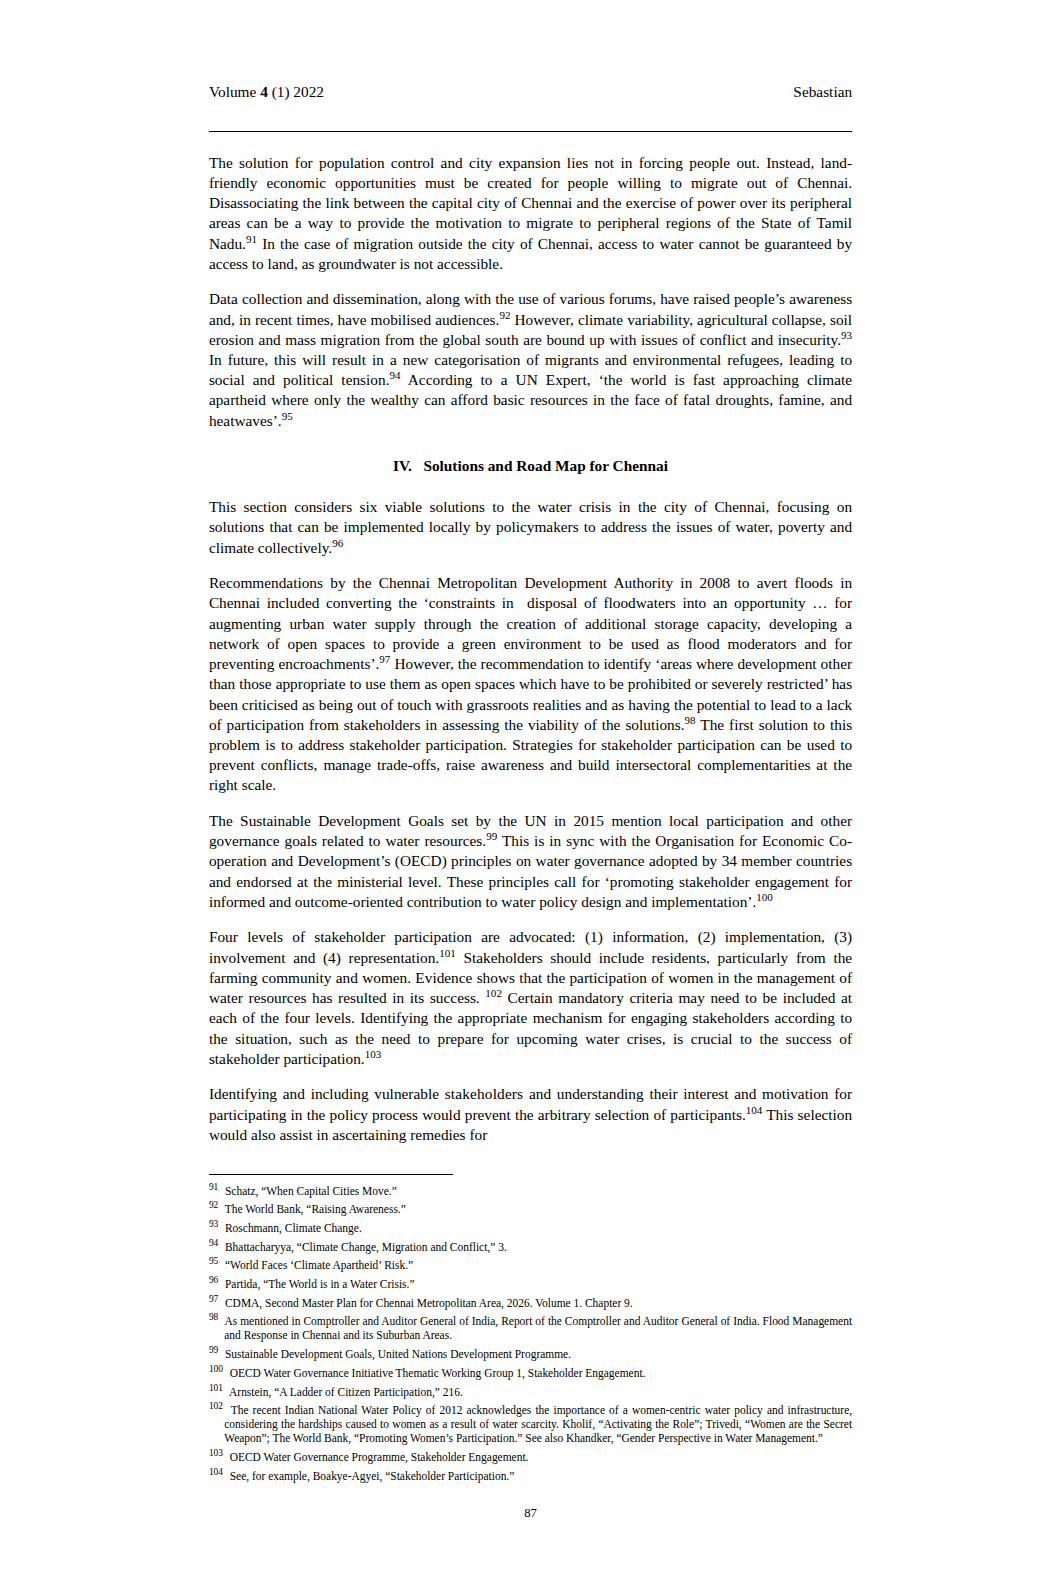Volume 4 (1) 2022 Sebastian
The solution for population control and city expansion lies not in forcing people out. Instead, land-friendly economic opportunities must be created for people willing to migrate out of Chennai. Disassociating the link between the capital city of Chennai and the exercise of power over its peripheral areas can be a way to provide the motivation to migrate to peripheral regions of the State of Tamil Nadu.91 In the case of migration outside the city of Chennai, access to water cannot be guaranteed by access to land, as groundwater is not accessible.
Data collection and dissemination, along with the use of various forums, have raised people’s awareness and, in recent times, have mobilised audiences.92 However, climate variability, agricultural collapse, soil erosion and mass migration from the global south are bound up with issues of conflict and insecurity.93 In future, this will result in a new categorisation of migrants and environmental refugees, leading to social and political tension.94 According to a UN Expert, ‘the world is fast approaching climate apartheid where only the wealthy can afford basic resources in the face of fatal droughts, famine, and heatwaves’.95
IV. Solutions and Road Map for Chennai
This section considers six viable solutions to the water crisis in the city of Chennai, focusing on solutions that can be implemented locally by policymakers to address the issues of water, poverty and climate collectively.96
Recommendations by the Chennai Metropolitan Development Authority in 2008 to avert floods in Chennai included converting the ‘constraints in disposal of floodwaters into an opportunity … for augmenting urban water supply through the creation of additional storage capacity, developing a network of open spaces to provide a green environment to be used as flood moderators and for preventing encroachments’.97 However, the recommendation to identify ‘areas where development other than those appropriate to use them as open spaces which have to be prohibited or severely restricted’ has been criticised as being out of touch with grassroots realities and as having the potential to lead to a lack of participation from stakeholders in assessing the viability of the solutions.98 The first solution to this problem is to address stakeholder participation. Strategies for stakeholder participation can be used to prevent conflicts, manage trade-offs, raise awareness and build intersectoral complementarities at the right scale.
The Sustainable Development Goals set by the UN in 2015 mention local participation and other governance goals related to water resources.99 This is in sync with the Organisation for Economic Co-operation and Development’s (OECD) principles on water governance adopted by 34 member countries and endorsed at the ministerial level. These principles call for ‘promoting stakeholder engagement for informed and outcome-oriented contribution to water policy design and implementation’.100
Four levels of stakeholder participation are advocated: (1) information, (2) implementation, (3) involvement and (4) representation.101 Stakeholders should include residents, particularly from the farming community and women. Evidence shows that the participation of women in the management of water resources has resulted in its success. 102 Certain mandatory criteria may need to be included at each of the four levels. Identifying the appropriate mechanism for engaging stakeholders according to the situation, such as the need to prepare for upcoming water crises, is crucial to the success of stakeholder participation.103
Identifying and including vulnerable stakeholders and understanding their interest and motivation for participating in the policy process would prevent the arbitrary selection of participants.104 This selection would also assist in ascertaining remedies for
91 Schatz, “When Capital Cities Move.”
92 The World Bank, “Raising Awareness.”
93 Roschmann, Climate Change.
94 Bhattacharyya, “Climate Change, Migration and Conflict,” 3.
95 “World Faces ‘Climate Apartheid’ Risk.”
96 Partida, “The World is in a Water Crisis.”
97 CDMA, Second Master Plan for Chennai Metropolitan Area, 2026. Volume 1. Chapter 9.
98 As mentioned in Comptroller and Auditor General of India, Report of the Comptroller and Auditor General of India. Flood Management and Response in Chennai and its Suburban Areas.
99 Sustainable Development Goals, United Nations Development Programme.
100 OECD Water Governance Initiative Thematic Working Group 1, Stakeholder Engagement.
101 Arnstein, “A Ladder of Citizen Participation,” 216.
102 The recent Indian National Water Policy of 2012 acknowledges the importance of a women-centric water policy and infrastructure, considering the hardships caused to women as a result of water scarcity. Kholif, “Activating the Role”; Trivedi, “Women are the Secret Weapon”; The World Bank, “Promoting Women’s Participation.” See also Khandker, “Gender Perspective in Water Management.”
103 OECD Water Governance Programme, Stakeholder Engagement.
104 See, for example, Boakye-Agyei, “Stakeholder Participation.”
87